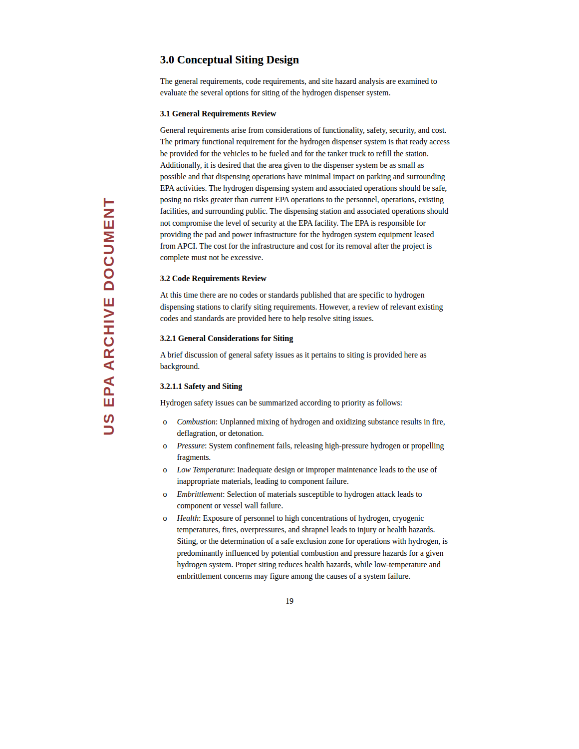US EPA ARCHIVE DOCUMENT
3.0 Conceptual Siting Design
The general requirements, code requirements, and site hazard analysis are examined to evaluate the several options for siting of the hydrogen dispenser system.
3.1 General Requirements Review
General requirements arise from considerations of functionality, safety, security, and cost. The primary functional requirement for the hydrogen dispenser system is that ready access be provided for the vehicles to be fueled and for the tanker truck to refill the station. Additionally, it is desired that the area given to the dispenser system be as small as possible and that dispensing operations have minimal impact on parking and surrounding EPA activities. The hydrogen dispensing system and associated operations should be safe, posing no risks greater than current EPA operations to the personnel, operations, existing facilities, and surrounding public. The dispensing station and associated operations should not compromise the level of security at the EPA facility. The EPA is responsible for providing the pad and power infrastructure for the hydrogen system equipment leased from APCI. The cost for the infrastructure and cost for its removal after the project is complete must not be excessive.
3.2 Code Requirements Review
At this time there are no codes or standards published that are specific to hydrogen dispensing stations to clarify siting requirements. However, a review of relevant existing codes and standards are provided here to help resolve siting issues.
3.2.1 General Considerations for Siting
A brief discussion of general safety issues as it pertains to siting is provided here as background.
3.2.1.1 Safety and Siting
Hydrogen safety issues can be summarized according to priority as follows:
Combustion: Unplanned mixing of hydrogen and oxidizing substance results in fire, deflagration, or detonation.
Pressure: System confinement fails, releasing high-pressure hydrogen or propelling fragments.
Low Temperature: Inadequate design or improper maintenance leads to the use of inappropriate materials, leading to component failure.
Embrittlement: Selection of materials susceptible to hydrogen attack leads to component or vessel wall failure.
Health: Exposure of personnel to high concentrations of hydrogen, cryogenic temperatures, fires, overpressures, and shrapnel leads to injury or health hazards. Siting, or the determination of a safe exclusion zone for operations with hydrogen, is predominantly influenced by potential combustion and pressure hazards for a given hydrogen system. Proper siting reduces health hazards, while low-temperature and embrittlement concerns may figure among the causes of a system failure.
19